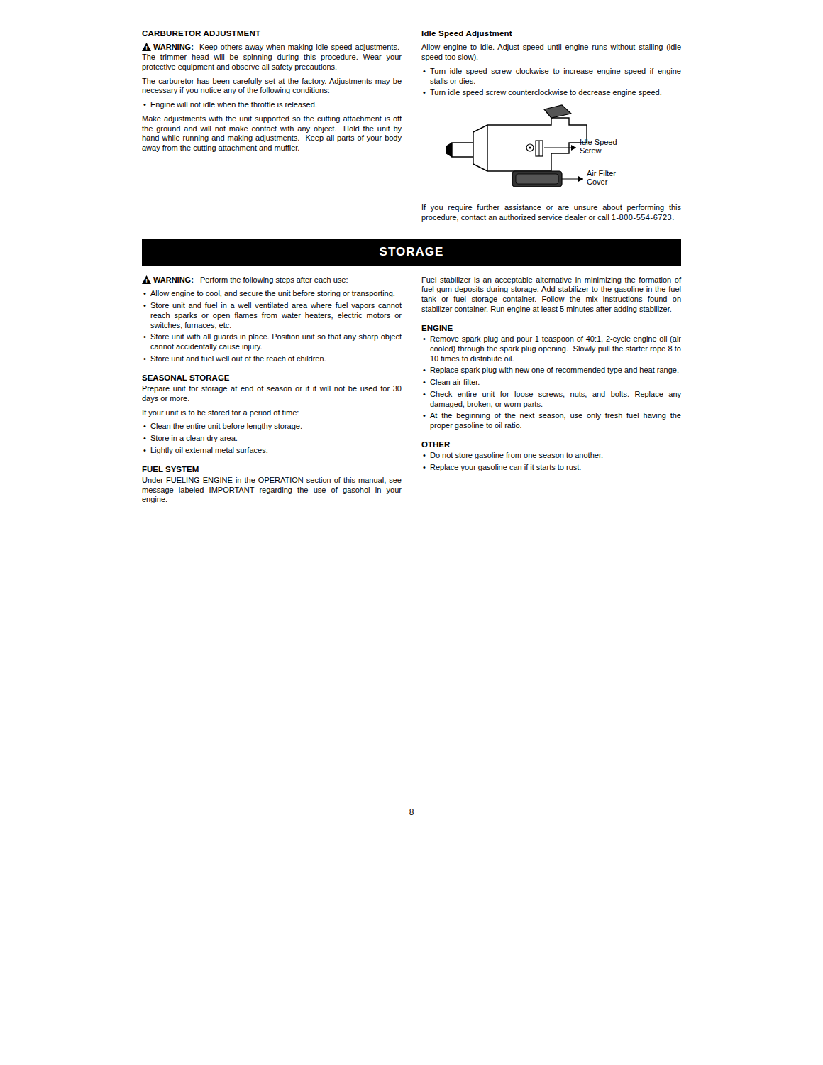CARBURETOR ADJUSTMENT
! WARNING: Keep others away when making idle speed adjustments. The trimmer head will be spinning during this procedure. Wear your protective equipment and observe all safety precautions.
The carburetor has been carefully set at the factory. Adjustments may be necessary if you notice any of the following conditions:
Engine will not idle when the throttle is released.
Make adjustments with the unit supported so the cutting attachment is off the ground and will not make contact with any object. Hold the unit by hand while running and making adjustments. Keep all parts of your body away from the cutting attachment and muffler.
Idle Speed Adjustment
Allow engine to idle. Adjust speed until engine runs without stalling (idle speed too slow).
Turn idle speed screw clockwise to increase engine speed if engine stalls or dies.
Turn idle speed screw counterclockwise to decrease engine speed.
Idle Speed Screw Air Filter Cover
If you require further assistance or are unsure about performing this procedure, contact an authorized service dealer or call 1-800-554-6723.
STORAGE
! WARNING: Perform the following steps after each use:
Allow engine to cool, and secure the unit before storing or transporting.
Store unit and fuel in a well ventilated area where fuel vapors cannot reach sparks or open flames from water heaters, electric motors or switches, furnaces, etc.
Store unit with all guards in place. Position unit so that any sharp object cannot accidentally cause injury.
Store unit and fuel well out of the reach of children.
SEASONAL STORAGE
Prepare unit for storage at end of season or if it will not be used for 30 days or more.
If your unit is to be stored for a period of time:
Clean the entire unit before lengthy storage.
Store in a clean dry area.
Lightly oil external metal surfaces.
FUEL SYSTEM
Under FUELING ENGINE in the OPERATION section of this manual, see message labeled IMPORTANT regarding the use of gasohol in your engine.
Fuel stabilizer is an acceptable alternative in minimizing the formation of fuel gum deposits during storage. Add stabilizer to the gasoline in the fuel tank or fuel storage container. Follow the mix instructions found on stabilizer container. Run engine at least 5 minutes after adding stabilizer.
ENGINE
Remove spark plug and pour 1 teaspoon of 40:1, 2-cycle engine oil (air cooled) through the spark plug opening. Slowly pull the starter rope 8 to 10 times to distribute oil.
Replace spark plug with new one of recommended type and heat range.
Clean air filter.
Check entire unit for loose screws, nuts, and bolts. Replace any damaged, broken, or worn parts.
At the beginning of the next season, use only fresh fuel having the proper gasoline to oil ratio.
OTHER
Do not store gasoline from one season to another.
Replace your gasoline can if it starts to rust.
8